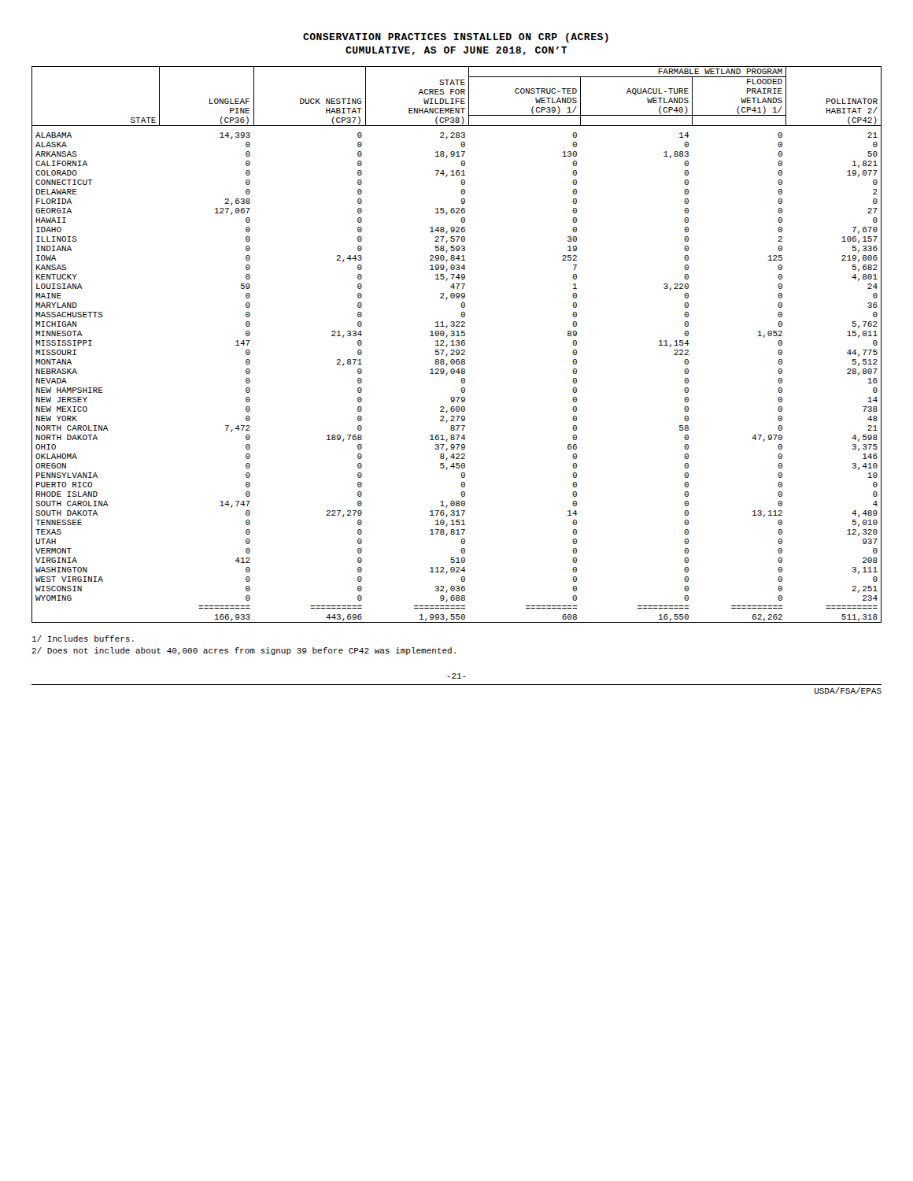CONSERVATION PRACTICES INSTALLED ON CRP (ACRES)
CUMULATIVE, AS OF JUNE 2018, CON’T
| STATE | LONGLEAF PINE (CP36) | DUCK NESTING HABITAT (CP37) | STATE ACRES FOR WILDLIFE ENHANCEMENT (CP38) | FARMABLE WETLAND PROGRAM | POLLINATOR HABITAT 2/ (CP42) |
| --- | --- | --- | --- | --- | --- |
| CONSTRUC-TED WETLANDS (CP39) 1/ | AQUACUL-TURE WETLANDS (CP40) | FLOODED PRAIRIE WETLANDS (CP41) 1/ |
| ALABAMA | 14,393 | 0 | 2,283 | 0 | 14 | 0 | 21 |
| ALASKA | 0 | 0 | 0 | 0 | 0 | 0 | 0 |
| ARKANSAS | 0 | 0 | 18,917 | 130 | 1,883 | 0 | 50 |
| CALIFORNIA | 0 | 0 | 0 | 0 | 0 | 0 | 1,821 |
| COLORADO | 0 | 0 | 74,161 | 0 | 0 | 0 | 19,077 |
| CONNECTICUT | 0 | 0 | 0 | 0 | 0 | 0 | 0 |
| DELAWARE | 0 | 0 | 0 | 0 | 0 | 0 | 2 |
| FLORIDA | 2,638 | 0 | 9 | 0 | 0 | 0 | 0 |
| GEORGIA | 127,067 | 0 | 15,626 | 0 | 0 | 0 | 27 |
| HAWAII | 0 | 0 | 0 | 0 | 0 | 0 | 0 |
| IDAHO | 0 | 0 | 148,926 | 0 | 0 | 0 | 7,670 |
| ILLINOIS | 0 | 0 | 27,570 | 30 | 0 | 2 | 106,157 |
| INDIANA | 0 | 0 | 58,593 | 19 | 0 | 0 | 5,336 |
| IOWA | 0 | 2,443 | 290,841 | 252 | 0 | 125 | 219,806 |
| KANSAS | 0 | 0 | 199,034 | 7 | 0 | 0 | 5,682 |
| KENTUCKY | 0 | 0 | 15,749 | 0 | 0 | 0 | 4,801 |
| LOUISIANA | 59 | 0 | 477 | 1 | 3,220 | 0 | 24 |
| MAINE | 0 | 0 | 2,099 | 0 | 0 | 0 | 0 |
| MARYLAND | 0 | 0 | 0 | 0 | 0 | 0 | 36 |
| MASSACHUSETTS | 0 | 0 | 0 | 0 | 0 | 0 | 0 |
| MICHIGAN | 0 | 0 | 11,322 | 0 | 0 | 0 | 5,762 |
| MINNESOTA | 0 | 21,334 | 100,315 | 89 | 0 | 1,052 | 15,011 |
| MISSISSIPPI | 147 | 0 | 12,136 | 0 | 11,154 | 0 | 0 |
| MISSOURI | 0 | 0 | 57,292 | 0 | 222 | 0 | 44,775 |
| MONTANA | 0 | 2,871 | 88,068 | 0 | 0 | 0 | 5,512 |
| NEBRASKA | 0 | 0 | 129,048 | 0 | 0 | 0 | 28,807 |
| NEVADA | 0 | 0 | 0 | 0 | 0 | 0 | 16 |
| NEW HAMPSHIRE | 0 | 0 | 0 | 0 | 0 | 0 | 0 |
| NEW JERSEY | 0 | 0 | 979 | 0 | 0 | 0 | 14 |
| NEW MEXICO | 0 | 0 | 2,600 | 0 | 0 | 0 | 738 |
| NEW YORK | 0 | 0 | 2,279 | 0 | 0 | 0 | 48 |
| NORTH CAROLINA | 7,472 | 0 | 877 | 0 | 58 | 0 | 21 |
| NORTH DAKOTA | 0 | 189,768 | 161,874 | 0 | 0 | 47,970 | 4,598 |
| OHIO | 0 | 0 | 37,979 | 66 | 0 | 0 | 3,375 |
| OKLAHOMA | 0 | 0 | 8,422 | 0 | 0 | 0 | 146 |
| OREGON | 0 | 0 | 5,450 | 0 | 0 | 0 | 3,410 |
| PENNSYLVANIA | 0 | 0 | 0 | 0 | 0 | 0 | 10 |
| PUERTO RICO | 0 | 0 | 0 | 0 | 0 | 0 | 0 |
| RHODE ISLAND | 0 | 0 | 0 | 0 | 0 | 0 | 0 |
| SOUTH CAROLINA | 14,747 | 0 | 1,080 | 0 | 0 | 0 | 4 |
| SOUTH DAKOTA | 0 | 227,279 | 176,317 | 14 | 0 | 13,112 | 4,489 |
| TENNESSEE | 0 | 0 | 10,151 | 0 | 0 | 0 | 5,010 |
| TEXAS | 0 | 0 | 178,817 | 0 | 0 | 0 | 12,320 |
| UTAH | 0 | 0 | 0 | 0 | 0 | 0 | 937 |
| VERMONT | 0 | 0 | 0 | 0 | 0 | 0 | 0 |
| VIRGINIA | 412 | 0 | 510 | 0 | 0 | 0 | 208 |
| WASHINGTON | 0 | 0 | 112,024 | 0 | 0 | 0 | 3,111 |
| WEST VIRGINIA | 0 | 0 | 0 | 0 | 0 | 0 | 0 |
| WISCONSIN | 0 | 0 | 32,036 | 0 | 0 | 0 | 2,251 |
| WYOMING | 0 | 0 | 9,688 | 0 | 0 | 0 | 234 |
| | ========== | ========== | ========== | ========== | ========== | ========== | ========== |
| | 166,933 | 443,696 | 1,993,550 | 608 | 16,550 | 62,262 | 511,318 |
1/ Includes buffers.
2/ Does not include about 40,000 acres from signup 39 before CP42 was implemented.
-21-
USDA/FSA/EPAS